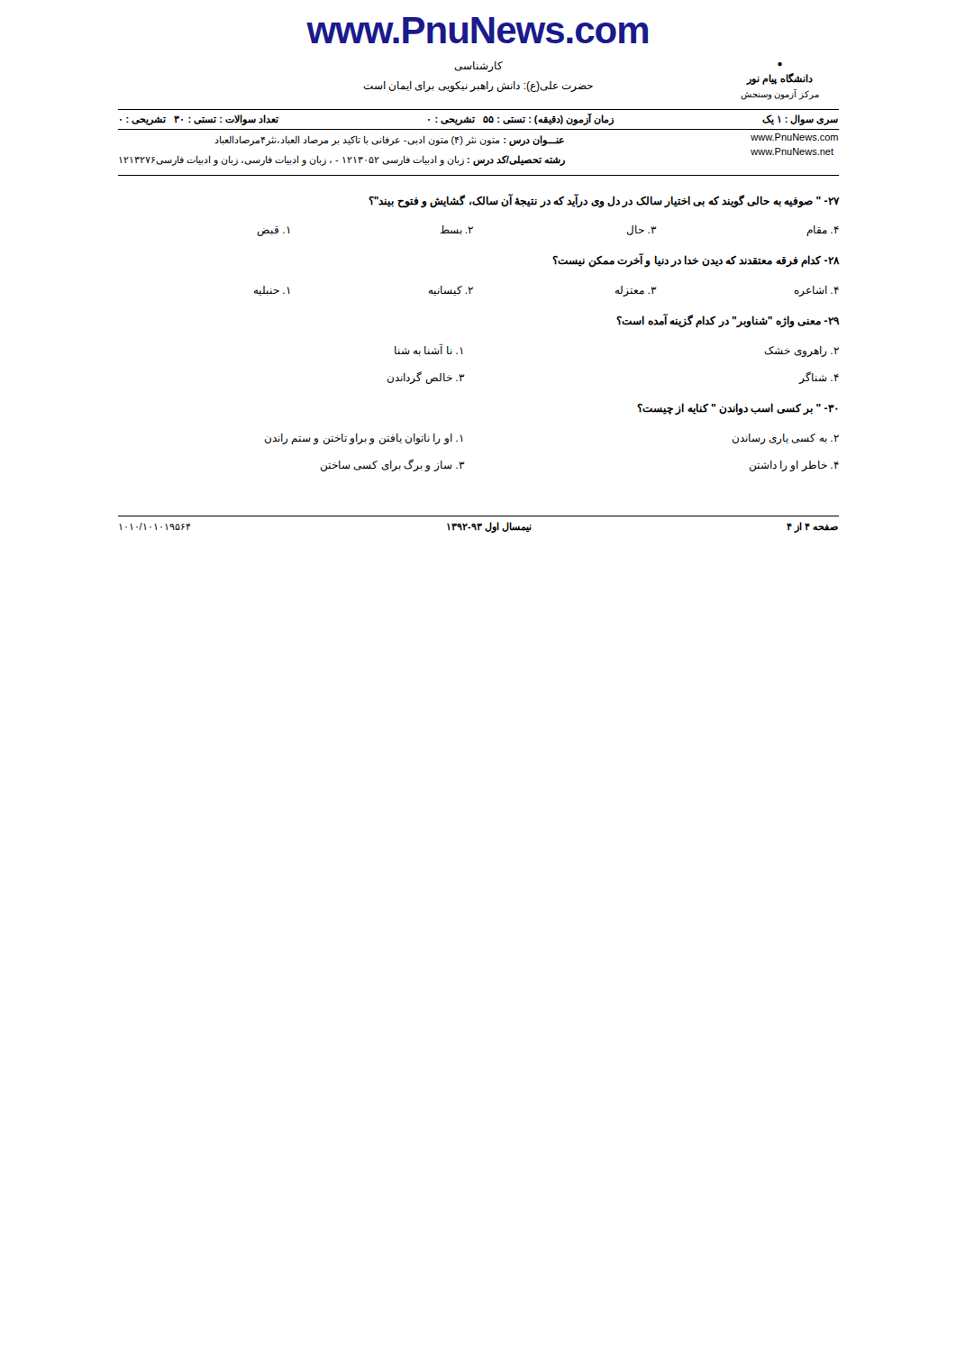www.PnuNews.com
●
دانشگاه پیام نور
مرکز آزمون وسنجش
کارشناسی
حضرت علی(ع): دانش راهبر نیکویی برای ایمان است
●
دانشگاه پیام نور
مرکز آزمون وسنجش
سری سوال : ۱ یک
زمان آزمون (دقیقه) : تستی : ۵۵ تشریحی : ۰
تعداد سوالات : تستی : ۳۰ تشریحی : ۰
www.PnuNews.com
www.PnuNews.net
عنـــوان درس : متون نثر (۴) متون ادبی- عرفانی با تاکید بر مرصاد العباد،نثر۴مرصادالعباد
رشته تحصیلی/کد درس : زبان و ادبیات فارسی ۱۲۱۳۰۵۲ - ، زبان و ادبیات فارسی، زبان و ادبیات فارسی۱۲۱۳۲۷۶
۲۷- " صوفیه به حالی گویند که بی اختیار سالک در دل وی درآید که در نتیجۀ آن سالک، گشایش و فتوح بیند"؟
۴. مقام
۳. حال
۲. بسط
۱. قبض
۲۸- کدام فرقه معتقدند که دیدن خدا در دنیا و آخرت ممکن نیست؟
۴. اشاعره
۳. معتزله
۲. کیسانیه
۱. حنبلیه
۲۹- معنی واژه "شناوبر" در کدام گزینه آمده است؟
۲. راهروی خشک
۱. نا آشنا به شنا
۴. شناگر
۳. خالص گرداندن
۳۰- " بر کسی اسب دواندن " کنایه از چیست؟
۲. به کسی یاری رساندن
۱. او را ناتوان یافتن و براو تاختن و ستم راندن
۴. خاطر او را داشتن
۳. ساز و برگ برای کسی ساختن
صفحه ۴ از ۴
نیمسال اول ۹۳-۱۳۹۲
۱۰۱۰/۱۰۱۰۱۹۵۶۴